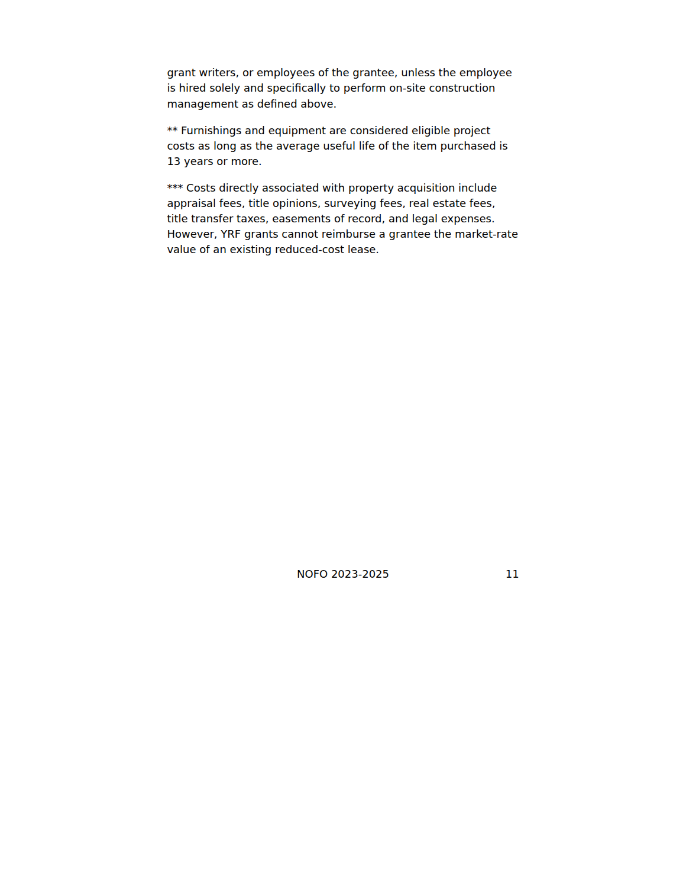grant writers, or employees of the grantee, unless the employee is hired solely and specifically to perform on-site construction management as defined above.
** Furnishings and equipment are considered eligible project costs as long as the average useful life of the item purchased is 13 years or more.
*** Costs directly associated with property acquisition include appraisal fees, title opinions, surveying fees, real estate fees, title transfer taxes, easements of record, and legal expenses. However, YRF grants cannot reimburse a grantee the market-rate value of an existing reduced-cost lease.
NOFO 2023-2025 11